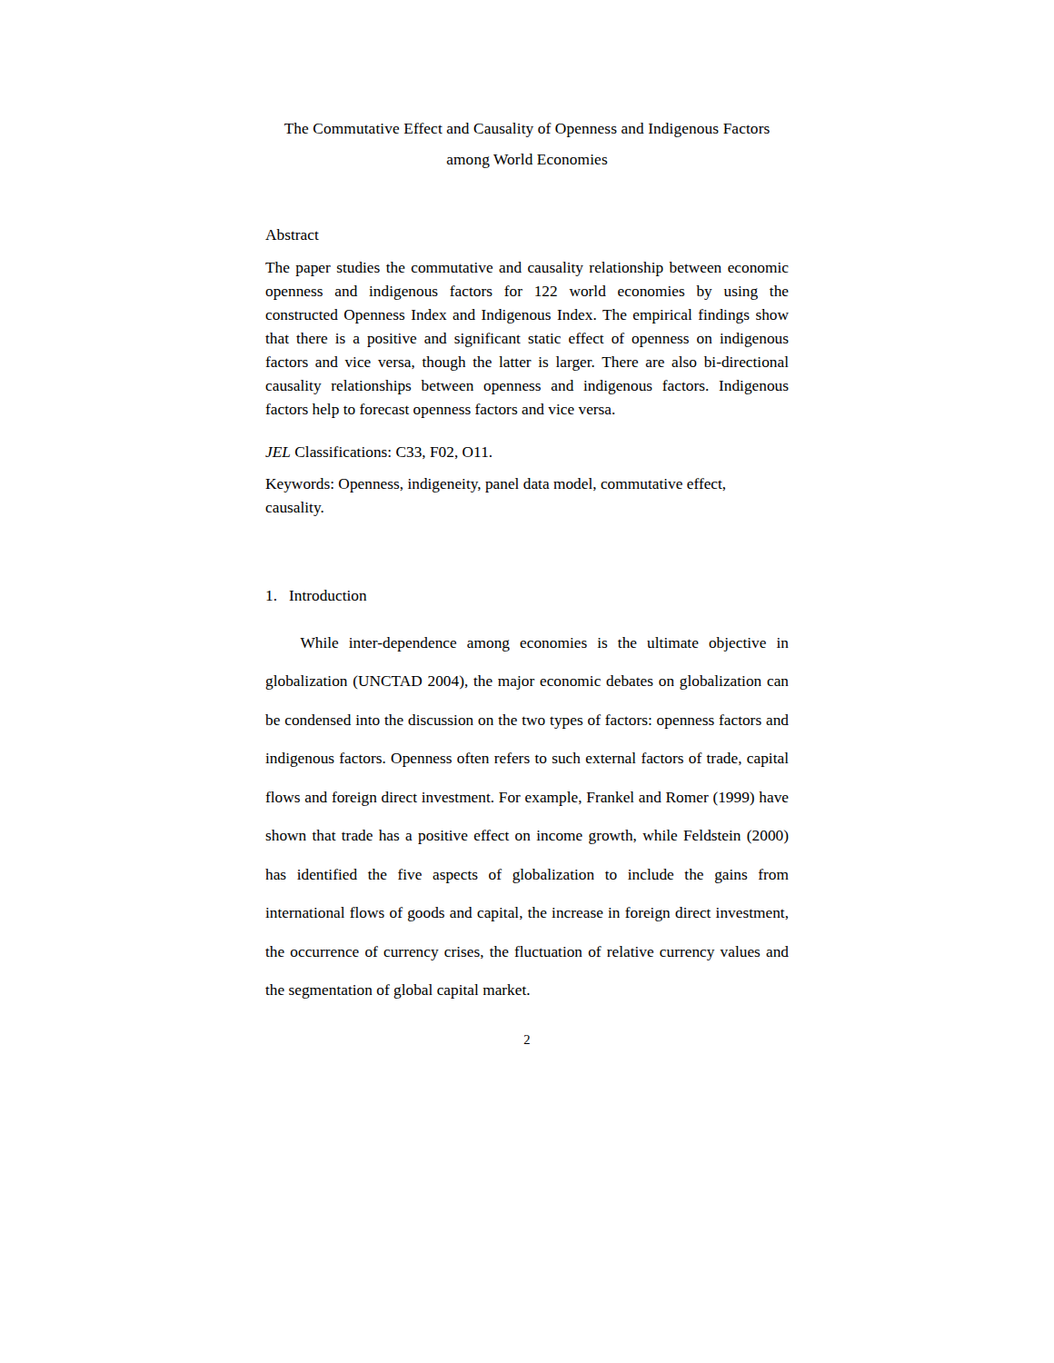The Commutative Effect and Causality of Openness and Indigenous Factors among World Economies
Abstract
The paper studies the commutative and causality relationship between economic openness and indigenous factors for 122 world economies by using the constructed Openness Index and Indigenous Index. The empirical findings show that there is a positive and significant static effect of openness on indigenous factors and vice versa, though the latter is larger. There are also bi-directional causality relationships between openness and indigenous factors. Indigenous factors help to forecast openness factors and vice versa.
JEL Classifications: C33, F02, O11.
Keywords: Openness, indigeneity, panel data model, commutative effect, causality.
1. Introduction
While inter-dependence among economies is the ultimate objective in globalization (UNCTAD 2004), the major economic debates on globalization can be condensed into the discussion on the two types of factors: openness factors and indigenous factors. Openness often refers to such external factors of trade, capital flows and foreign direct investment. For example, Frankel and Romer (1999) have shown that trade has a positive effect on income growth, while Feldstein (2000) has identified the five aspects of globalization to include the gains from international flows of goods and capital, the increase in foreign direct investment, the occurrence of currency crises, the fluctuation of relative currency values and the segmentation of global capital market.
2